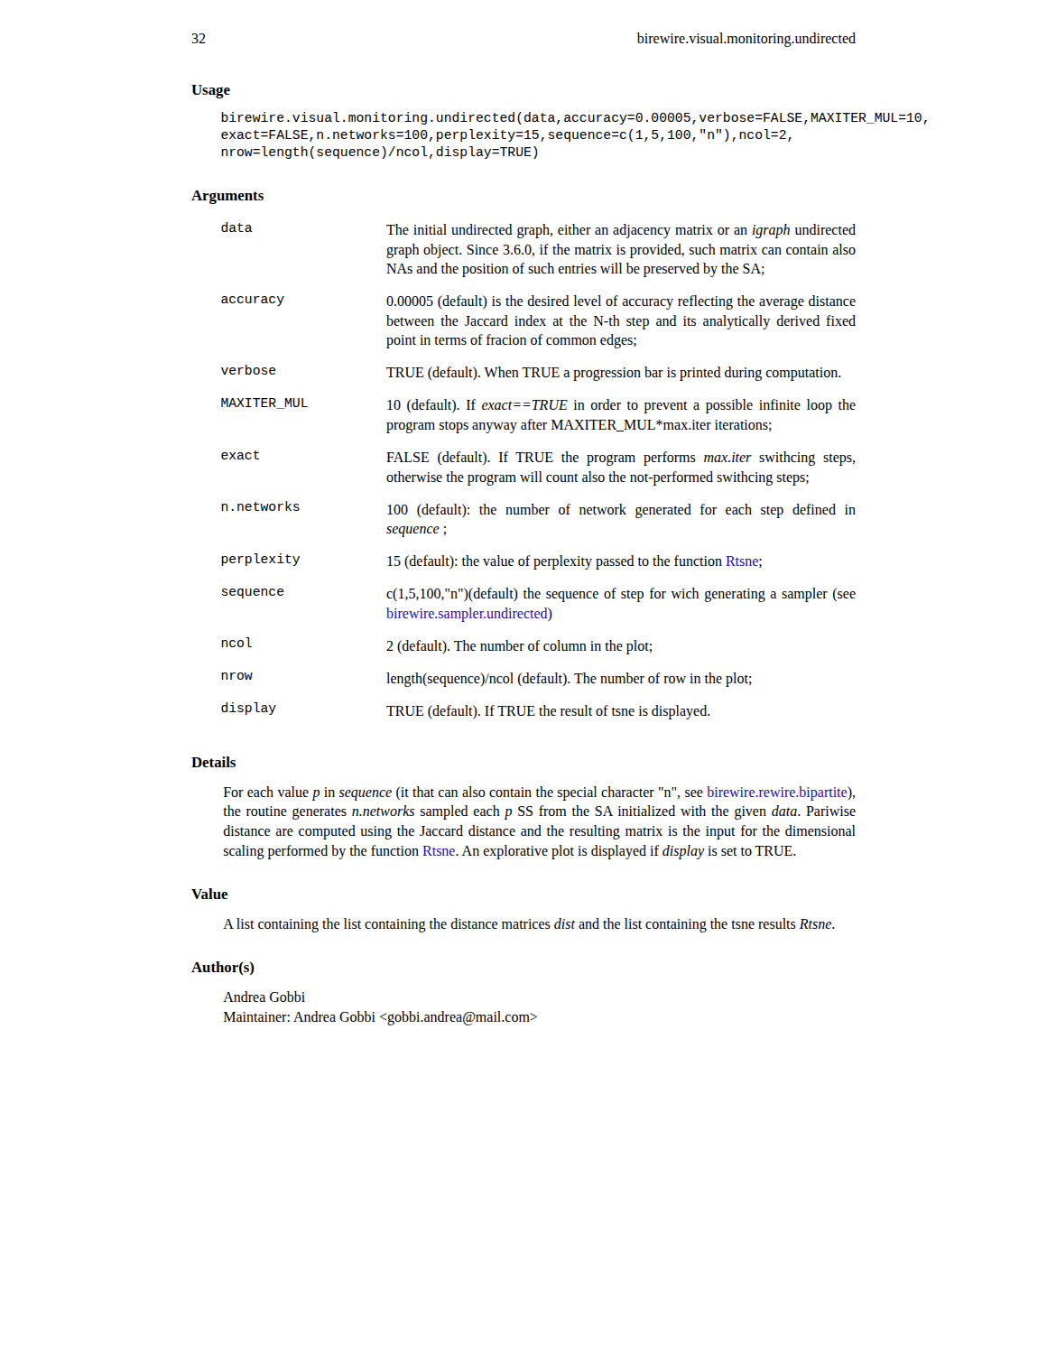32 birewire.visual.monitoring.undirected
Usage
birewire.visual.monitoring.undirected(data,accuracy=0.00005,verbose=FALSE,MAXITER_MUL=10,
exact=FALSE,n.networks=100,perplexity=15,sequence=c(1,5,100,"n"),ncol=2,
nrow=length(sequence)/ncol,display=TRUE)
Arguments
data
The initial undirected graph, either an adjacency matrix or an igraph undirected graph object. Since 3.6.0, if the matrix is provided, such matrix can contain also NAs and the position of such entries will be preserved by the SA;
accuracy
0.00005 (default) is the desired level of accuracy reflecting the average distance between the Jaccard index at the N-th step and its analytically derived fixed point in terms of fracion of common edges;
verbose
TRUE (default). When TRUE a progression bar is printed during computation.
MAXITER_MUL
10 (default). If exact==TRUE in order to prevent a possible infinite loop the program stops anyway after MAXITER_MUL*max.iter iterations;
exact
FALSE (default). If TRUE the program performs max.iter swithcing steps, otherwise the program will count also the not-performed swithcing steps;
n.networks
100 (default): the number of network generated for each step defined in sequence ;
perplexity
15 (default): the value of perplexity passed to the function Rtsne;
sequence
c(1,5,100,"n")(default) the sequence of step for wich generating a sampler (see birewire.sampler.undirected)
ncol
2 (default). The number of column in the plot;
nrow
length(sequence)/ncol (default). The number of row in the plot;
display
TRUE (default). If TRUE the result of tsne is displayed.
Details
For each value p in sequence (it that can also contain the special character "n", see birewire.rewire.bipartite), the routine generates n.networks sampled each p SS from the SA initialized with the given data. Pariwise distance are computed using the Jaccard distance and the resulting matrix is the input for the dimensional scaling performed by the function Rtsne. An explorative plot is displayed if display is set to TRUE.
Value
A list containing the list containing the distance matrices dist and the list containing the tsne results Rtsne.
Author(s)
Andrea Gobbi Maintainer: Andrea Gobbi <gobbi.andrea@mail.com>